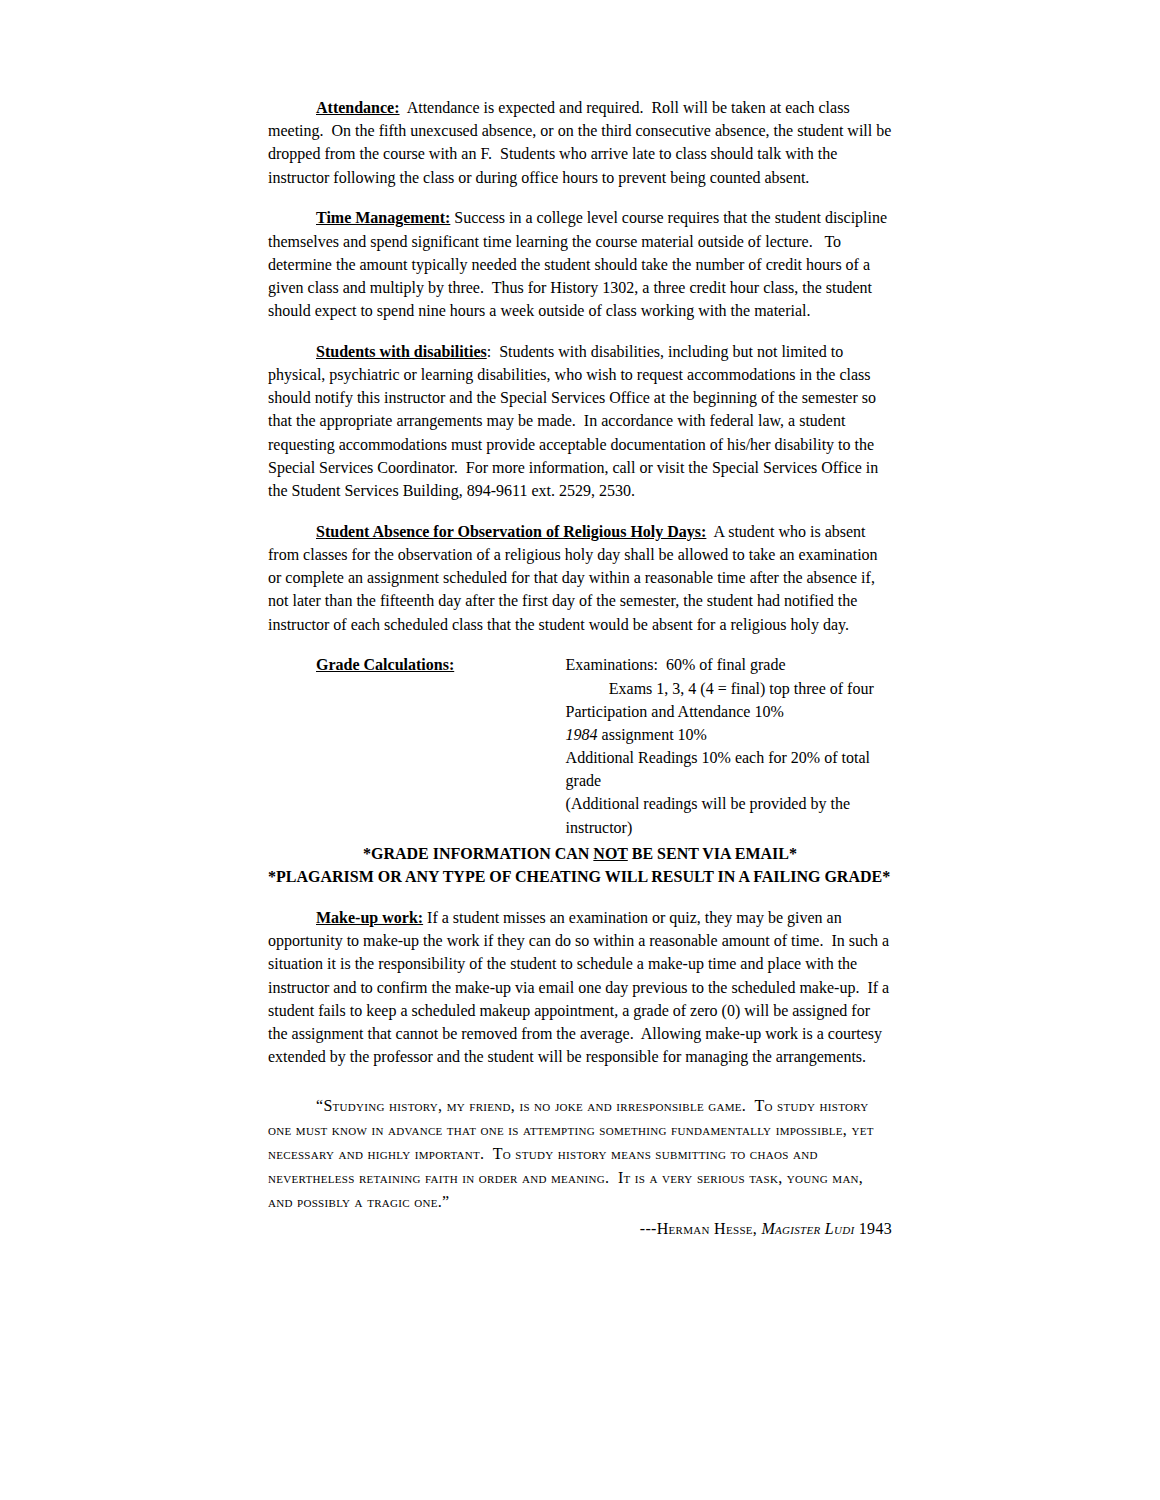Attendance: Attendance is expected and required. Roll will be taken at each class meeting. On the fifth unexcused absence, or on the third consecutive absence, the student will be dropped from the course with an F. Students who arrive late to class should talk with the instructor following the class or during office hours to prevent being counted absent.
Time Management: Success in a college level course requires that the student discipline themselves and spend significant time learning the course material outside of lecture. To determine the amount typically needed the student should take the number of credit hours of a given class and multiply by three. Thus for History 1302, a three credit hour class, the student should expect to spend nine hours a week outside of class working with the material.
Students with disabilities: Students with disabilities, including but not limited to physical, psychiatric or learning disabilities, who wish to request accommodations in the class should notify this instructor and the Special Services Office at the beginning of the semester so that the appropriate arrangements may be made. In accordance with federal law, a student requesting accommodations must provide acceptable documentation of his/her disability to the Special Services Coordinator. For more information, call or visit the Special Services Office in the Student Services Building, 894-9611 ext. 2529, 2530.
Student Absence for Observation of Religious Holy Days: A student who is absent from classes for the observation of a religious holy day shall be allowed to take an examination or complete an assignment scheduled for that day within a reasonable time after the absence if, not later than the fifteenth day after the first day of the semester, the student had notified the instructor of each scheduled class that the student would be absent for a religious holy day.
Grade Calculations:
Examinations: 60% of final grade
Exams 1, 3, 4 (4 = final) top three of four
Participation and Attendance 10%
1984 assignment 10%
Additional Readings 10% each for 20% of total grade
(Additional readings will be provided by the instructor)
*GRADE INFORMATION CAN NOT BE SENT VIA EMAIL*
*PLAGARISM OR ANY TYPE OF CHEATING WILL RESULT IN A FAILING GRADE*
Make-up work: If a student misses an examination or quiz, they may be given an opportunity to make-up the work if they can do so within a reasonable amount of time. In such a situation it is the responsibility of the student to schedule a make-up time and place with the instructor and to confirm the make-up via email one day previous to the scheduled make-up. If a student fails to keep a scheduled makeup appointment, a grade of zero (0) will be assigned for the assignment that cannot be removed from the average. Allowing make-up work is a courtesy extended by the professor and the student will be responsible for managing the arrangements.
“Studying history, my friend, is no joke and irresponsible game. To study history one must know in advance that one is attempting something fundamentally impossible, yet necessary and highly important. To study history means submitting to chaos and nevertheless retaining faith in order and meaning. It is a very serious task, young man, and possibly a tragic one.”
---Herman Hesse, Magister Ludi 1943